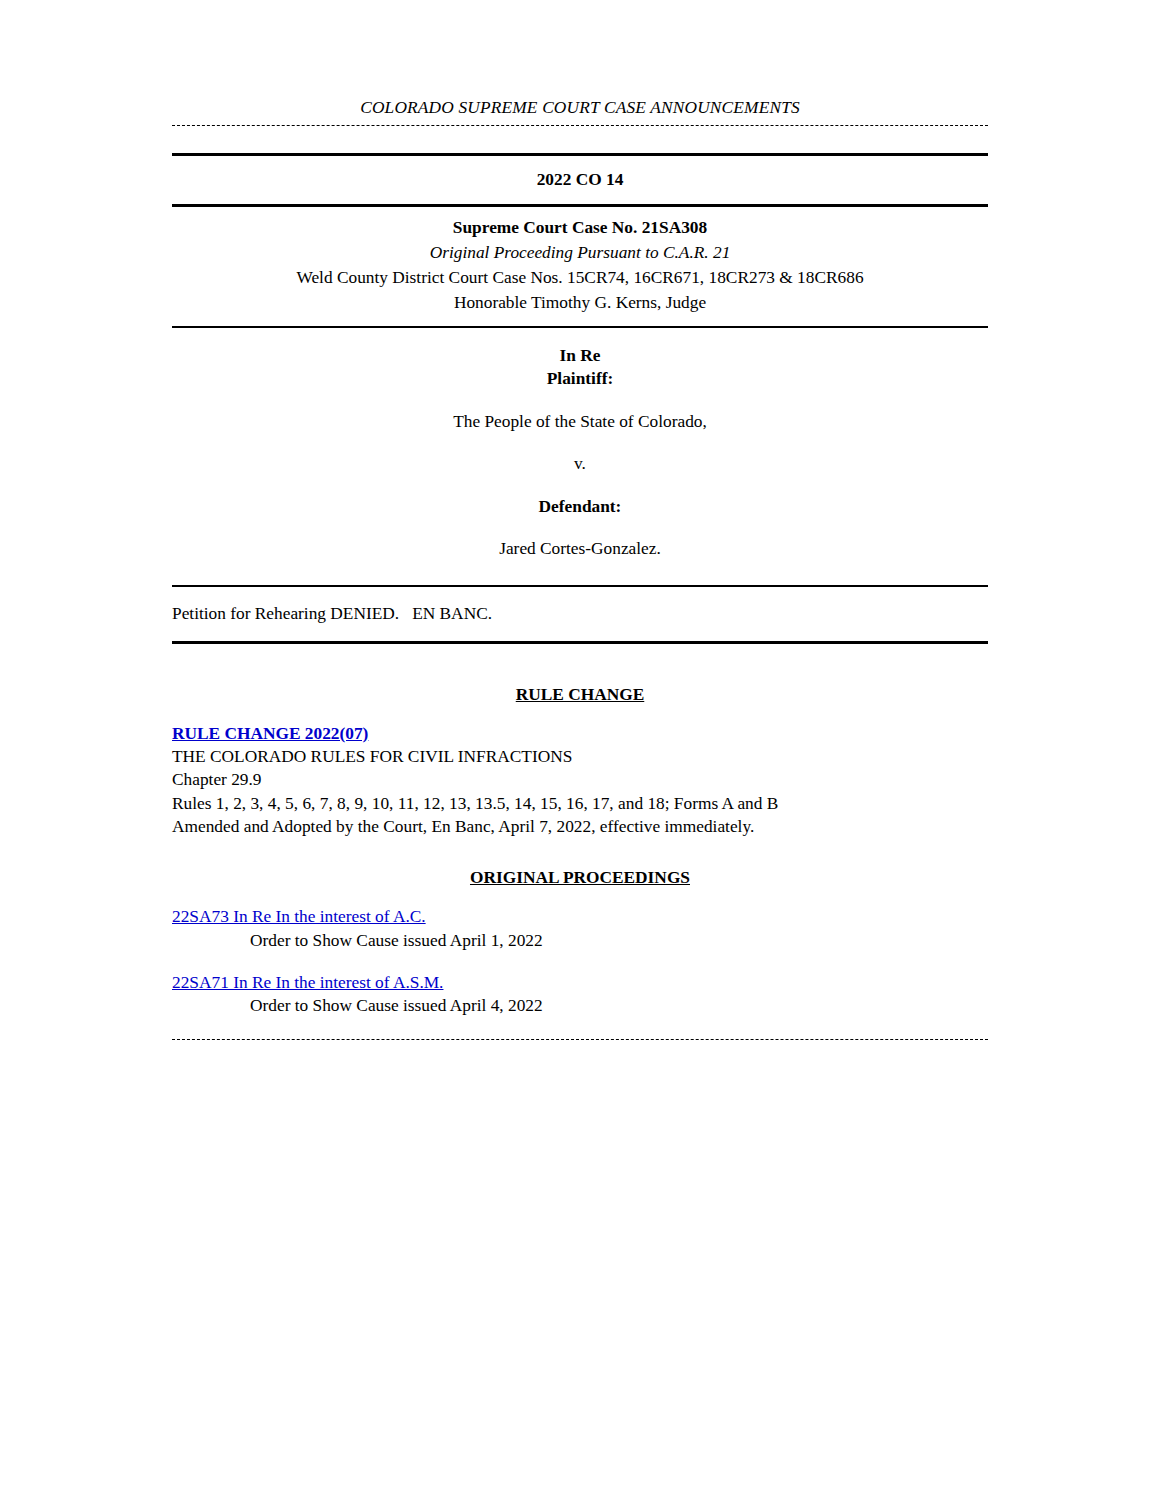COLORADO SUPREME COURT CASE ANNOUNCEMENTS
2022 CO 14
Supreme Court Case No. 21SA308
Original Proceeding Pursuant to C.A.R. 21
Weld County District Court Case Nos. 15CR74, 16CR671, 18CR273 & 18CR686
Honorable Timothy G. Kerns, Judge
In Re
Plaintiff:
The People of the State of Colorado,
v.
Defendant:
Jared Cortes-Gonzalez.
Petition for Rehearing DENIED. EN BANC.
RULE CHANGE
RULE CHANGE 2022(07)
THE COLORADO RULES FOR CIVIL INFRACTIONS
Chapter 29.9
Rules 1, 2, 3, 4, 5, 6, 7, 8, 9, 10, 11, 12, 13, 13.5, 14, 15, 16, 17, and 18; Forms A and B
Amended and Adopted by the Court, En Banc, April 7, 2022, effective immediately.
ORIGINAL PROCEEDINGS
22SA73 In Re In the interest of A.C.
Order to Show Cause issued April 1, 2022
22SA71 In Re In the interest of A.S.M.
Order to Show Cause issued April 4, 2022